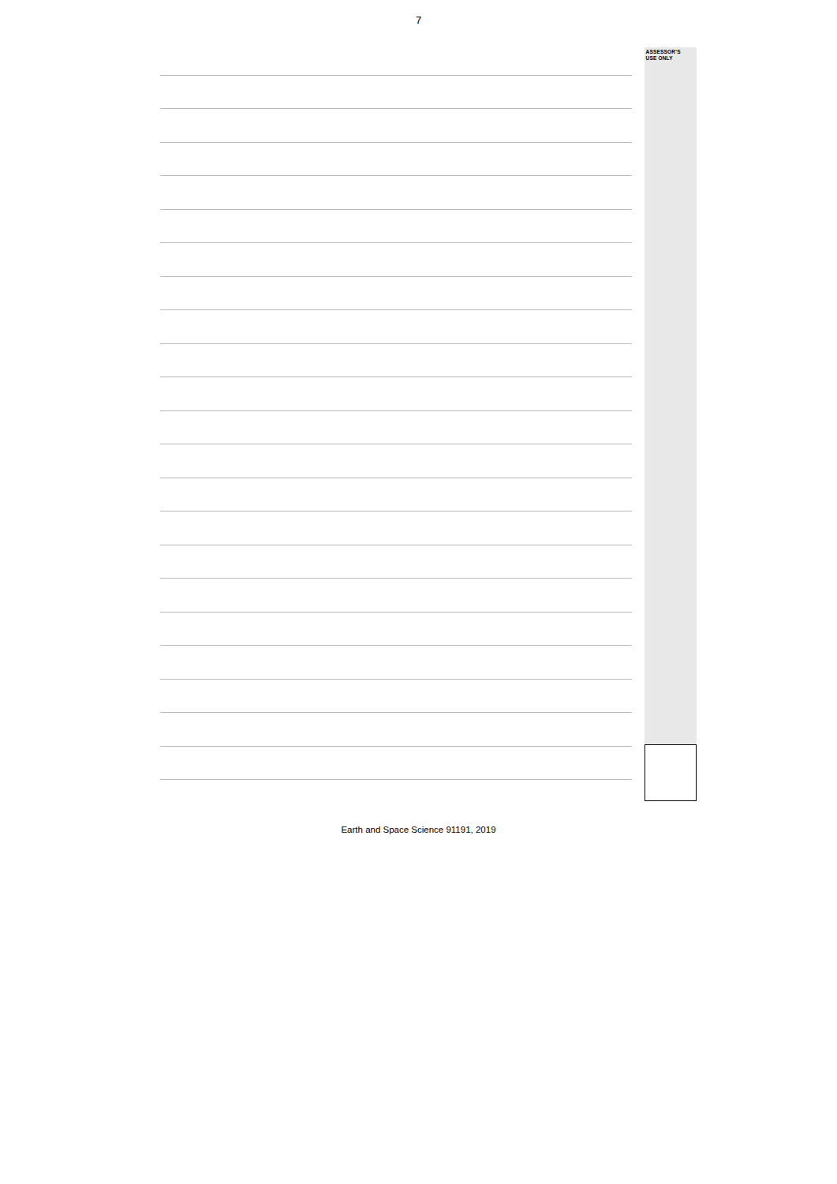7
ASSESSOR’S
USE ONLY
Earth and Space Science 91191, 2019